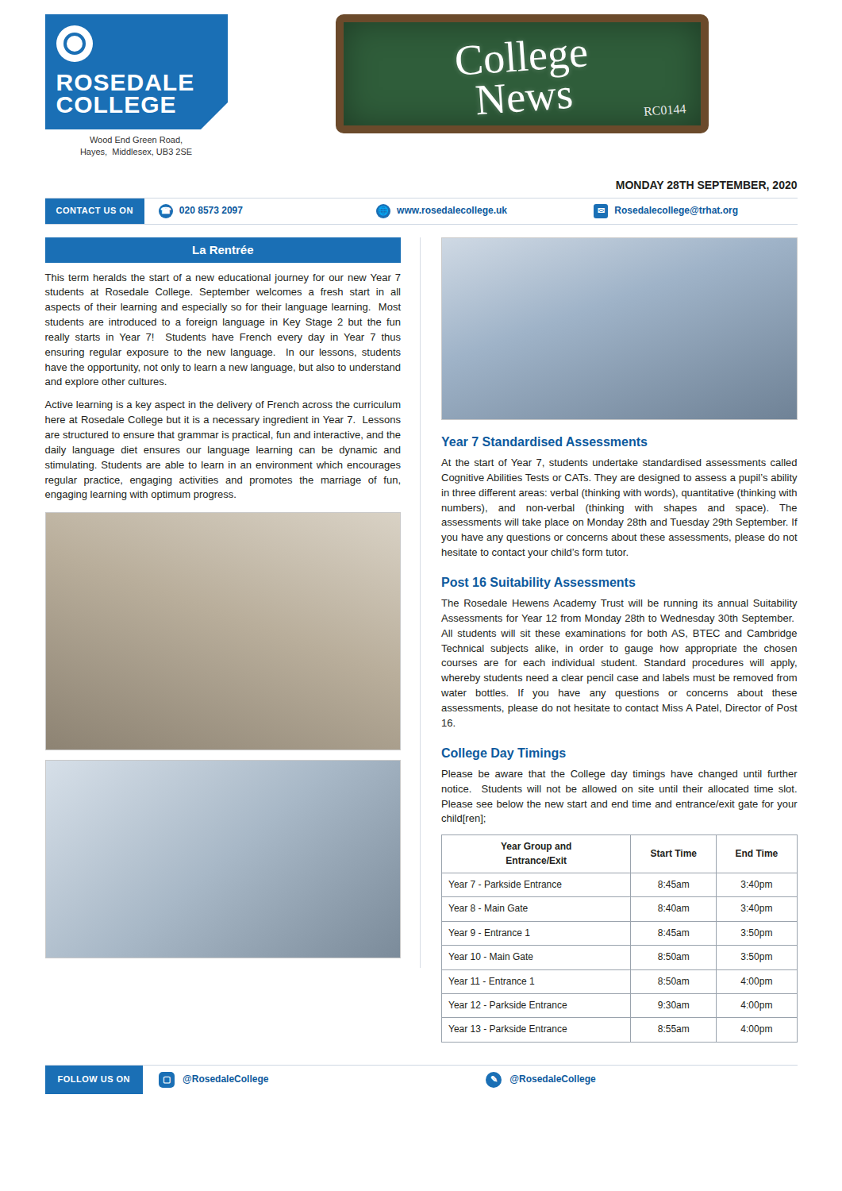Rosedale
College
Wood End Green Road,
Hayes, Middlesex, UB3 2SE
College
News
RC0144
MONDAY 28TH SEPTEMBER, 2020
CONTACT US ON
☎020 8573 2097
🌐www.rosedalecollege.uk
✉Rosedalecollege@trhat.org
La Rentrée
This term heralds the start of a new educational journey for our new Year 7 students at Rosedale College. September welcomes a fresh start in all aspects of their learning and especially so for their language learning. Most students are introduced to a foreign language in Key Stage 2 but the fun really starts in Year 7! Students have French every day in Year 7 thus ensuring regular exposure to the new language. In our lessons, students have the opportunity, not only to learn a new language, but also to understand and explore other cultures.
Active learning is a key aspect in the delivery of French across the curriculum here at Rosedale College but it is a necessary ingredient in Year 7. Lessons are structured to ensure that grammar is practical, fun and interactive, and the daily language diet ensures our language learning can be dynamic and stimulating. Students are able to learn in an environment which encourages regular practice, engaging activities and promotes the marriage of fun, engaging learning with optimum progress.
Year 7 Standardised Assessments
At the start of Year 7, students undertake standardised assessments called Cognitive Abilities Tests or CATs. They are designed to assess a pupil’s ability in three different areas: verbal (thinking with words), quantitative (thinking with numbers), and non-verbal (thinking with shapes and space). The assessments will take place on Monday 28th and Tuesday 29th September. If you have any questions or concerns about these assessments, please do not hesitate to contact your child’s form tutor.
Post 16 Suitability Assessments
The Rosedale Hewens Academy Trust will be running its annual Suitability Assessments for Year 12 from Monday 28th to Wednesday 30th September. All students will sit these examinations for both AS, BTEC and Cambridge Technical subjects alike, in order to gauge how appropriate the chosen courses are for each individual student. Standard procedures will apply, whereby students need a clear pencil case and labels must be removed from water bottles. If you have any questions or concerns about these assessments, please do not hesitate to contact Miss A Patel, Director of Post 16.
College Day Timings
Please be aware that the College day timings have changed until further notice. Students will not be allowed on site until their allocated time slot. Please see below the new start and end time and entrance/exit gate for your child[ren];
| Year Group and Entrance/Exit | Start Time | End Time |
| --- | --- | --- |
| Year 7 - Parkside Entrance | 8:45am | 3:40pm |
| Year 8 - Main Gate | 8:40am | 3:40pm |
| Year 9 - Entrance 1 | 8:45am | 3:50pm |
| Year 10 - Main Gate | 8:50am | 3:50pm |
| Year 11 - Entrance 1 | 8:50am | 4:00pm |
| Year 12 - Parkside Entrance | 9:30am | 4:00pm |
| Year 13 - Parkside Entrance | 8:55am | 4:00pm |
FOLLOW US ON
▢@RosedaleCollege
✎@RosedaleCollege